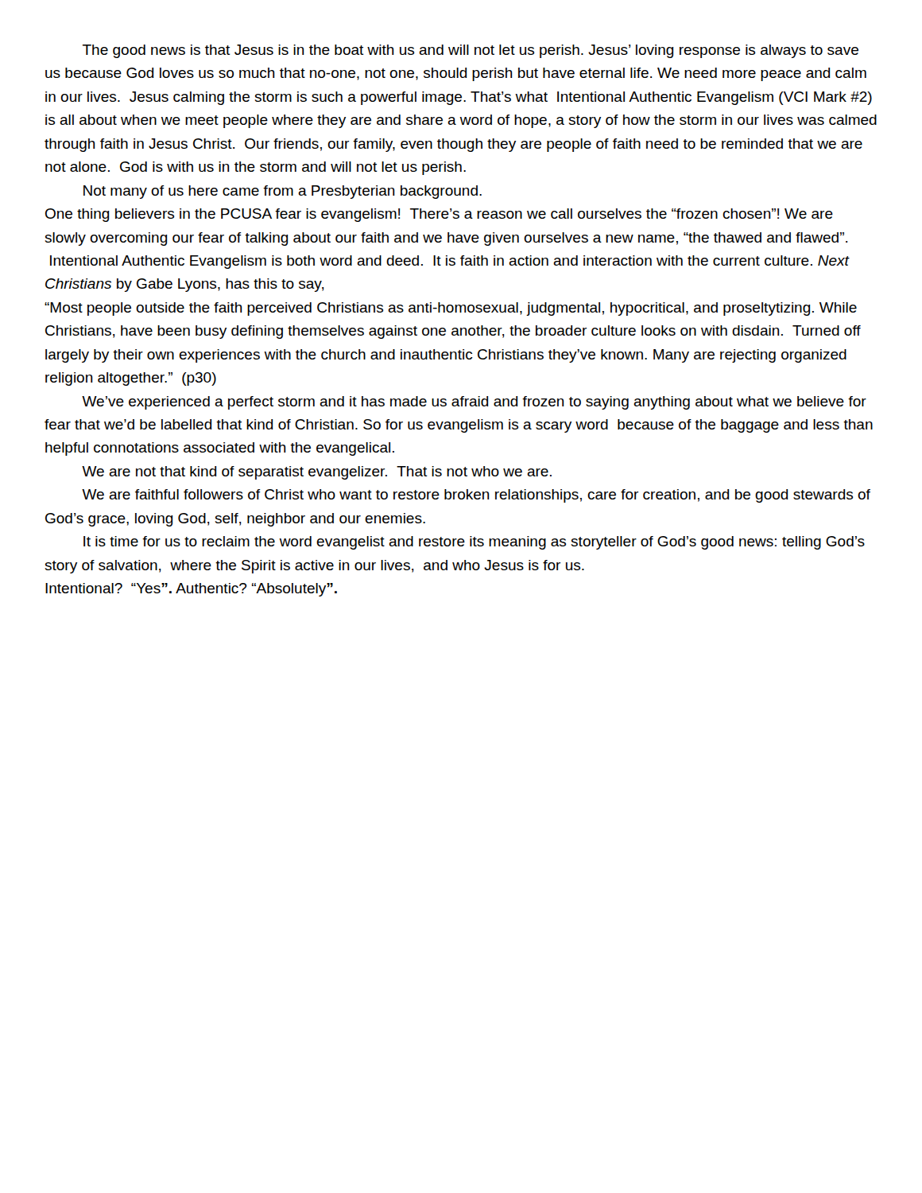The good news is that Jesus is in the boat with us and will not let us perish. Jesus’ loving response is always to save us because God loves us so much that no-one, not one, should perish but have eternal life. We need more peace and calm in our lives. Jesus calming the storm is such a powerful image. That’s what Intentional Authentic Evangelism (VCI Mark #2) is all about when we meet people where they are and share a word of hope, a story of how the storm in our lives was calmed through faith in Jesus Christ. Our friends, our family, even though they are people of faith need to be reminded that we are not alone. God is with us in the storm and will not let us perish.
Not many of us here came from a Presbyterian background.
One thing believers in the PCUSA fear is evangelism! There’s a reason we call ourselves the “frozen chosen”! We are slowly overcoming our fear of talking about our faith and we have given ourselves a new name, “the thawed and flawed”. Intentional Authentic Evangelism is both word and deed. It is faith in action and interaction with the current culture. Next Christians by Gabe Lyons, has this to say,
“Most people outside the faith perceived Christians as anti-homosexual, judgmental, hypocritical, and proseltytizing. While Christians, have been busy defining themselves against one another, the broader culture looks on with disdain. Turned off largely by their own experiences with the church and inauthentic Christians they’ve known. Many are rejecting organized religion altogether.” (p30)
We’ve experienced a perfect storm and it has made us afraid and frozen to saying anything about what we believe for fear that we’d be labelled that kind of Christian. So for us evangelism is a scary word because of the baggage and less than helpful connotations associated with the evangelical.
We are not that kind of separatist evangelizer. That is not who we are.
We are faithful followers of Christ who want to restore broken relationships, care for creation, and be good stewards of God’s grace, loving God, self, neighbor and our enemies.
It is time for us to reclaim the word evangelist and restore its meaning as storyteller of God’s good news: telling God’s story of salvation, where the Spirit is active in our lives, and who Jesus is for us.
Intentional? “Yes”. Authentic? “Absolutely”.